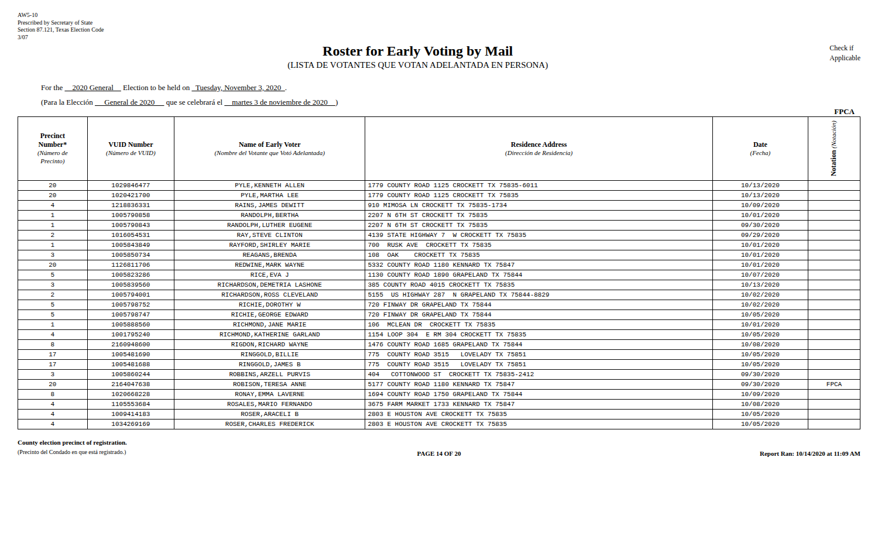AW5-10
Prescribed by Secretary of State
Section 87.121, Texas Election Code
3/07
Roster for Early Voting by Mail
(LISTA DE VOTANTES QUE VOTAN ADELANTADA EN PERSONA)
Check if
Applicable
For the 2020 General Election to be held on Tuesday, November 3, 2020 .
(Para la Elección General de 2020 que se celebrará el martes 3 de noviembre de 2020 )
FPCA
| Precinct Number* (Número de Precinto) | VUID Number (Número de VUID) | Name of Early Voter (Nombre del Votante que Votó Adelantada) | Residence Address (Dirección de Residencia) | Date (Fecha) | Notation (Notación) |
| --- | --- | --- | --- | --- | --- |
| 20 | 1029846477 | PYLE,KENNETH ALLEN | 1779 COUNTY ROAD 1125 CROCKETT TX 75835-6011 | 10/13/2020 | |
| 20 | 1020421700 | PYLE,MARTHA LEE | 1779 COUNTY ROAD 1125 CROCKETT TX 75835 | 10/13/2020 | |
| 4 | 1218836331 | RAINS,JAMES DEWITT | 910 MIMOSA LN CROCKETT TX 75835-1734 | 10/09/2020 | |
| 1 | 1005790858 | RANDOLPH,BERTHA | 2207 N 6TH ST CROCKETT TX 75835 | 10/01/2020 | |
| 1 | 1005790843 | RANDOLPH,LUTHER EUGENE | 2207 N 6TH ST CROCKETT TX 75835 | 09/30/2020 | |
| 2 | 1016054531 | RAY,STEVE CLINTON | 4139 STATE HIGHWAY 7 W CROCKETT TX 75835 | 09/29/2020 | |
| 1 | 1005843849 | RAYFORD,SHIRLEY MARIE | 700 RUSK AVE CROCKETT TX 75835 | 10/01/2020 | |
| 3 | 1005850734 | REAGANS,BRENDA | 108 OAK CROCKETT TX 75835 | 10/01/2020 | |
| 20 | 1126811706 | REDWINE,MARK WAYNE | 5332 COUNTY ROAD 1180 KENNARD TX 75847 | 10/01/2020 | |
| 5 | 1005823286 | RICE,EVA J | 1130 COUNTY ROAD 1890 GRAPELAND TX 75844 | 10/07/2020 | |
| 3 | 1005839560 | RICHARDSON,DEMETRIA LASHONE | 385 COUNTY ROAD 4015 CROCKETT TX 75835 | 10/13/2020 | |
| 2 | 1005794001 | RICHARDSON,ROSS CLEVELAND | 5155 US HIGHWAY 287 N GRAPELAND TX 75844-8829 | 10/02/2020 | |
| 5 | 1005798752 | RICHIE,DOROTHY W | 720 FINWAY DR GRAPELAND TX 75844 | 10/02/2020 | |
| 5 | 1005798747 | RICHIE,GEORGE EDWARD | 720 FINWAY DR GRAPELAND TX 75844 | 10/05/2020 | |
| 1 | 1005888560 | RICHMOND,JANE MARIE | 106 MCLEAN DR CROCKETT TX 75835 | 10/01/2020 | |
| 4 | 1001795240 | RICHMOND,KATHERINE GARLAND | 1154 LOOP 304 E RM 304 CROCKETT TX 75835 | 10/05/2020 | |
| 8 | 2160948600 | RIGDON,RICHARD WAYNE | 1476 COUNTY ROAD 1685 GRAPELAND TX 75844 | 10/08/2020 | |
| 17 | 1005481690 | RINGGOLD,BILLIE | 775 COUNTY ROAD 3515 LOVELADY TX 75851 | 10/05/2020 | |
| 17 | 1005481688 | RINGGOLD,JAMES B | 775 COUNTY ROAD 3515 LOVELADY TX 75851 | 10/05/2020 | |
| 3 | 1005860244 | ROBBINS,ARZELL PURVIS | 404 COTTONWOOD ST CROCKETT TX 75835-2412 | 09/30/2020 | |
| 20 | 2164047638 | ROBISON,TERESA ANNE | 5177 COUNTY ROAD 1180 KENNARD TX 75847 | 09/30/2020 | FPCA |
| 8 | 1020668228 | RONAY,EMMA LAVERNE | 1694 COUNTY ROAD 1750 GRAPELAND TX 75844 | 10/09/2020 | |
| 4 | 1105553684 | ROSALES,MARIO FERNANDO | 3675 FARM MARKET 1733 KENNARD TX 75847 | 10/08/2020 | |
| 4 | 1009414183 | ROSER,ARACELI B | 2803 E HOUSTON AVE CROCKETT TX 75835 | 10/05/2020 | |
| 4 | 1034269169 | ROSER,CHARLES FREDERICK | 2803 E HOUSTON AVE CROCKETT TX 75835 | 10/05/2020 | |
County election precinct of registration.
(Precinto del Condado en que está registrado.)
PAGE 14 OF 20
Report Ran: 10/14/2020 at 11:09 AM